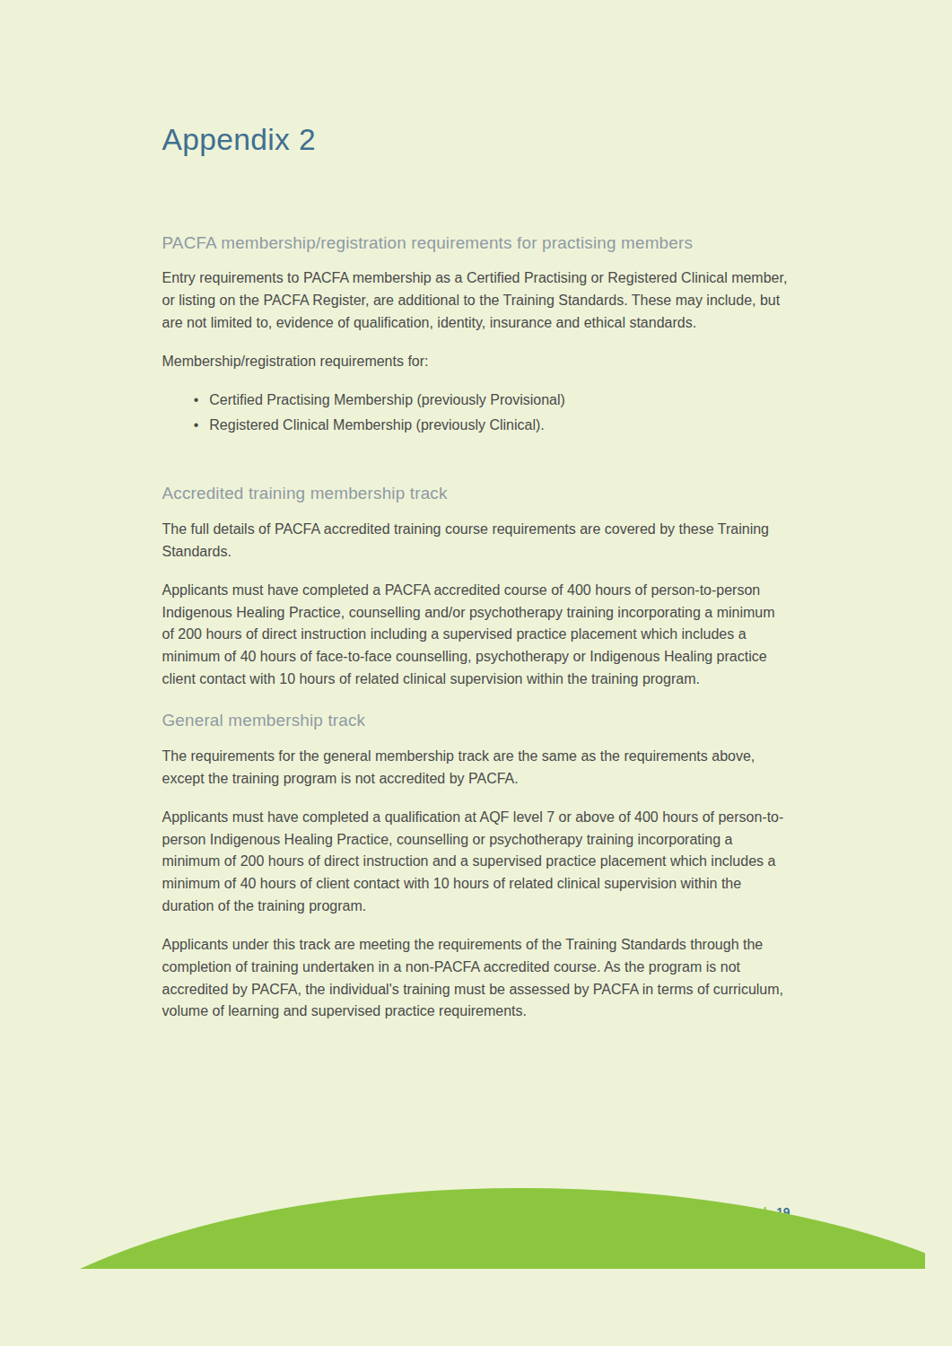Appendix 2
PACFA membership/registration requirements for practising members
Entry requirements to PACFA membership as a Certified Practising or Registered Clinical member, or listing on the PACFA Register, are additional to the Training Standards. These may include, but are not limited to, evidence of qualification, identity, insurance and ethical standards.
Membership/registration requirements for:
Certified Practising Membership (previously Provisional)
Registered Clinical Membership (previously Clinical).
Accredited training membership track
The full details of PACFA accredited training course requirements are covered by these Training Standards.
Applicants must have completed a PACFA accredited course of 400 hours of person-to-person Indigenous Healing Practice, counselling and/or psychotherapy training incorporating a minimum of 200 hours of direct instruction including a supervised practice placement which includes a minimum of 40 hours of face-to-face counselling, psychotherapy or Indigenous Healing practice client contact with 10 hours of related clinical supervision within the training program.
General membership track
The requirements for the general membership track are the same as the requirements above, except the training program is not accredited by PACFA.
Applicants must have completed a qualification at AQF level 7 or above of 400 hours of person-to-person Indigenous Healing Practice, counselling or psychotherapy training incorporating a minimum of 200 hours of direct instruction and a supervised practice placement which includes a minimum of 40 hours of client contact with 10 hours of related clinical supervision within the duration of the training program.
Applicants under this track are meeting the requirements of the Training Standards through the completion of training undertaken in a non-PACFA accredited course. As the program is not accredited by PACFA, the individual's training must be assessed by PACFA in terms of curriculum, volume of learning and supervised practice requirements.
PACFA Training Standards | 19